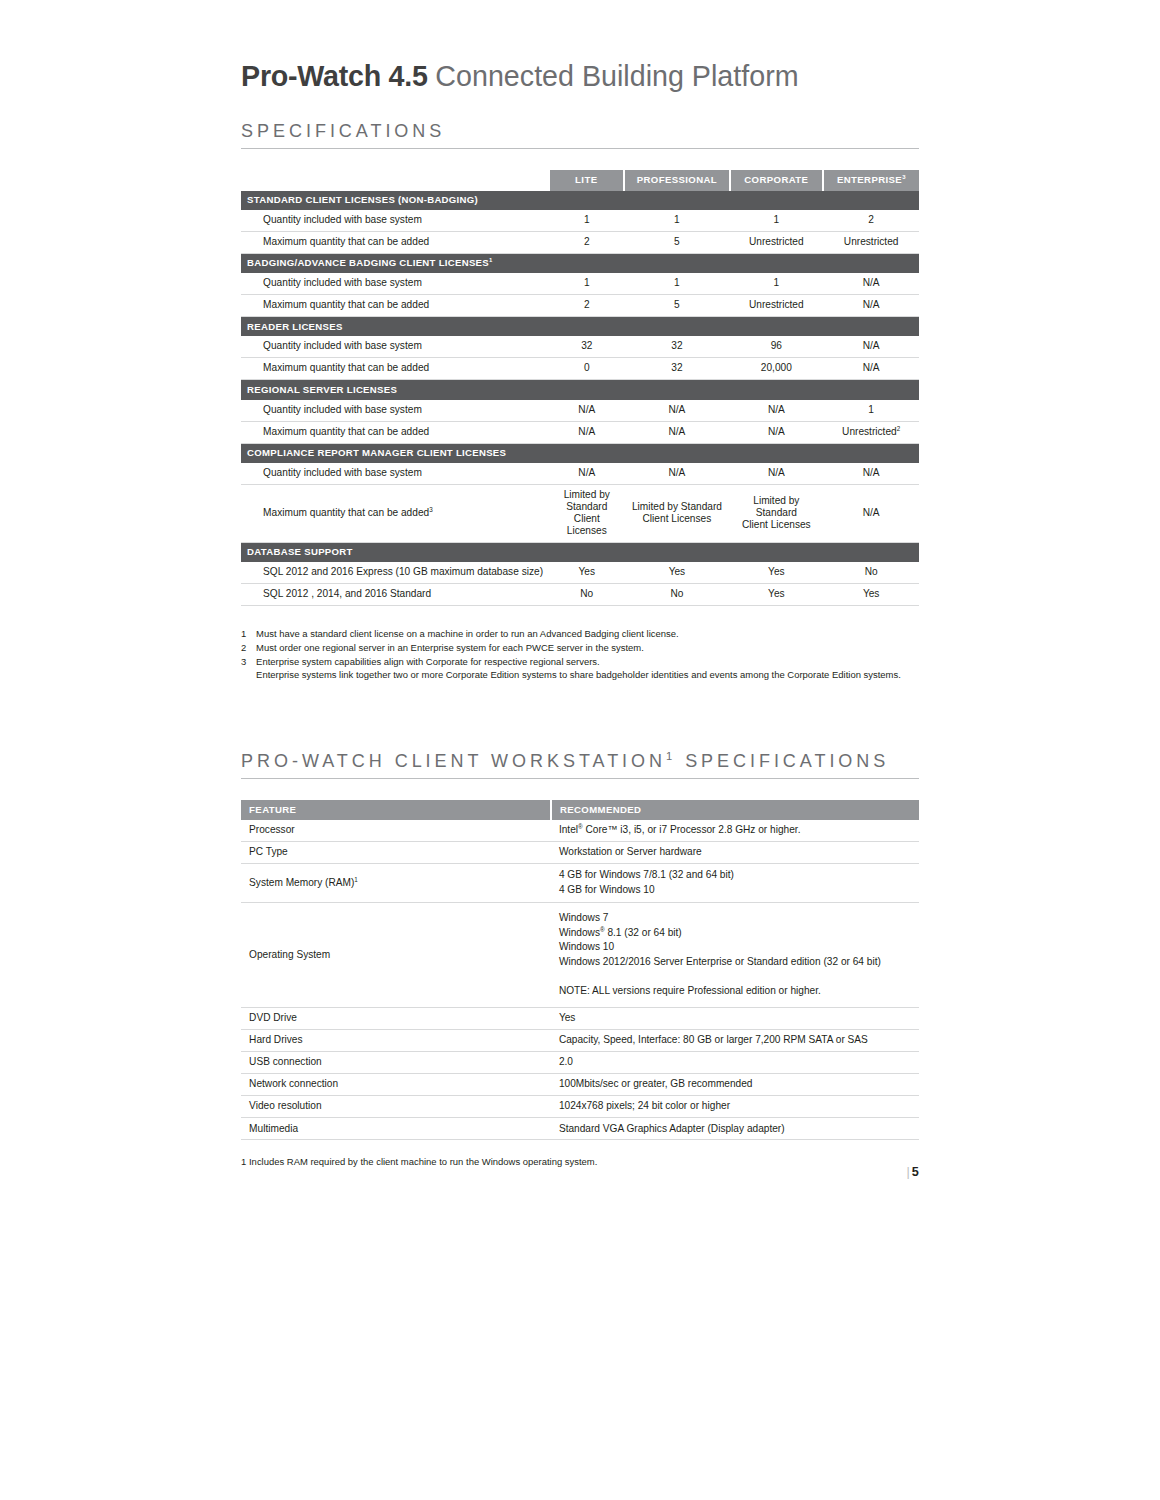Pro-Watch 4.5 Connected Building Platform
Specifications
| | LITE | PROFESSIONAL | CORPORATE | ENTERPRISE 3 |
| --- | --- | --- | --- | --- |
| Standard Client Licenses (Non-Badging) |
| Quantity included with base system | 1 | 1 | 1 | 2 |
| Maximum quantity that can be added | 2 | 5 | Unrestricted | Unrestricted |
| Badging/Advance Badging Client Licenses 1 |
| Quantity included with base system | 1 | 1 | 1 | N/A |
| Maximum quantity that can be added | 2 | 5 | Unrestricted | N/A |
| Reader Licenses |
| Quantity included with base system | 32 | 32 | 96 | N/A |
| Maximum quantity that can be added | 0 | 32 | 20,000 | N/A |
| Regional Server Licenses |
| Quantity included with base system | N/A | N/A | N/A | 1 |
| Maximum quantity that can be added | N/A | N/A | N/A | Unrestricted 2 |
| Compliance Report Manager Client Licenses |
| Quantity included with base system | N/A | N/A | N/A | N/A |
| Maximum quantity that can be added 3 | Limited by Standard Client Licenses | Limited by Standard Client Licenses | Limited by Standard Client Licenses | N/A |
| Database Support |
| SQL 2012 and 2016 Express (10 GB maximum database size) | Yes | Yes | Yes | No |
| SQL 2012 , 2014, and 2016 Standard | No | No | Yes | Yes |
1 Must have a standard client license on a machine in order to run an Advanced Badging client license.
2 Must order one regional server in an Enterprise system for each PWCE server in the system.
3 Enterprise system capabilities align with Corporate for respective regional servers.
Enterprise systems link together two or more Corporate Edition systems to share badgeholder identities and events among the Corporate Edition systems.
Pro-Watch Client Workstation1 Specifications
| FEATURE | RECOMMENDED |
| --- | --- |
| Processor | Intel ® Core™ i3, i5, or i7 Processor 2.8 GHz or higher. |
| PC Type | Workstation or Server hardware |
| System Memory (RAM) 1 | 4 GB for Windows 7/8.1 (32 and 64 bit) 4 GB for Windows 10 |
| Operating System | Windows 7 Windows ® 8.1 (32 or 64 bit) Windows 10 Windows 2012/2016 Server Enterprise or Standard edition (32 or 64 bit) NOTE: ALL versions require Professional edition or higher. |
| DVD Drive | Yes |
| Hard Drives | Capacity, Speed, Interface: 80 GB or larger 7,200 RPM SATA or SAS |
| USB connection | 2.0 |
| Network connection | 100Mbits/sec or greater, GB recommended |
| Video resolution | 1024x768 pixels; 24 bit color or higher |
| Multimedia | Standard VGA Graphics Adapter (Display adapter) |
1 Includes RAM required by the client machine to run the Windows operating system.
|5